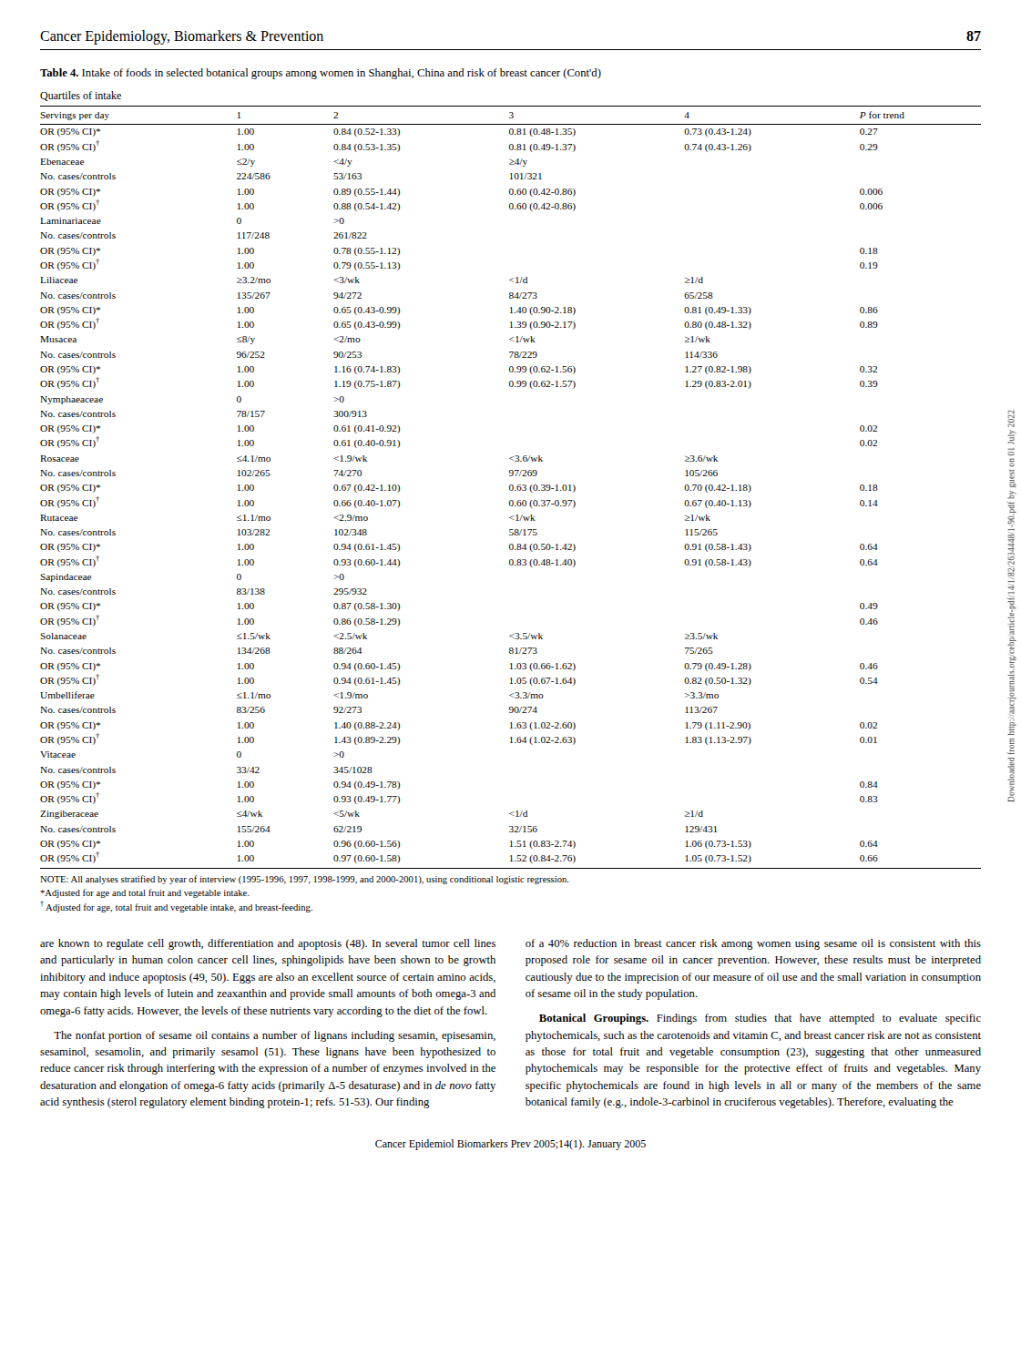Downloaded from http://aacrjournals.org/cebp/article-pdf/14/1/82/2634448/1-90.pdf by guest on 01 July 2022
Cancer Epidemiology, Biomarkers & Prevention
87
Table 4. Intake of foods in selected botanical groups among women in Shanghai, China and risk of breast cancer (Cont'd)
Quartiles of intake
| Servings per day | 1 | 2 | 3 | 4 | P for trend |
| --- | --- | --- | --- | --- | --- |
| OR (95% CI)* | 1.00 | 0.84 (0.52-1.33) | 0.81 (0.48-1.35) | 0.73 (0.43-1.24) | 0.27 |
| OR (95% CI) † | 1.00 | 0.84 (0.53-1.35) | 0.81 (0.49-1.37) | 0.74 (0.43-1.26) | 0.29 |
| Ebenaceae | ≤2/y | <4/y | ≥4/y | | |
| No. cases/controls | 224/586 | 53/163 | 101/321 | | |
| OR (95% CI)* | 1.00 | 0.89 (0.55-1.44) | 0.60 (0.42-0.86) | | 0.006 |
| OR (95% CI) † | 1.00 | 0.88 (0.54-1.42) | 0.60 (0.42-0.86) | | 0.006 |
| Laminariaceae | 0 | >0 | | | |
| No. cases/controls | 117/248 | 261/822 | | | |
| OR (95% CI)* | 1.00 | 0.78 (0.55-1.12) | | | 0.18 |
| OR (95% CI) † | 1.00 | 0.79 (0.55-1.13) | | | 0.19 |
| Liliaceae | ≥3.2/mo | <3/wk | <1/d | ≥1/d | |
| No. cases/controls | 135/267 | 94/272 | 84/273 | 65/258 | |
| OR (95% CI)* | 1.00 | 0.65 (0.43-0.99) | 1.40 (0.90-2.18) | 0.81 (0.49-1.33) | 0.86 |
| OR (95% CI) † | 1.00 | 0.65 (0.43-0.99) | 1.39 (0.90-2.17) | 0.80 (0.48-1.32) | 0.89 |
| Musacea | ≤8/y | <2/mo | <1/wk | ≥1/wk | |
| No. cases/controls | 96/252 | 90/253 | 78/229 | 114/336 | |
| OR (95% CI)* | 1.00 | 1.16 (0.74-1.83) | 0.99 (0.62-1.56) | 1.27 (0.82-1.98) | 0.32 |
| OR (95% CI) † | 1.00 | 1.19 (0.75-1.87) | 0.99 (0.62-1.57) | 1.29 (0.83-2.01) | 0.39 |
| Nymphaeaceae | 0 | >0 | | | |
| No. cases/controls | 78/157 | 300/913 | | | |
| OR (95% CI)* | 1.00 | 0.61 (0.41-0.92) | | | 0.02 |
| OR (95% CI) † | 1.00 | 0.61 (0.40-0.91) | | | 0.02 |
| Rosaceae | ≤4.1/mo | <1.9/wk | <3.6/wk | ≥3.6/wk | |
| No. cases/controls | 102/265 | 74/270 | 97/269 | 105/266 | |
| OR (95% CI)* | 1.00 | 0.67 (0.42-1.10) | 0.63 (0.39-1.01) | 0.70 (0.42-1.18) | 0.18 |
| OR (95% CI) † | 1.00 | 0.66 (0.40-1.07) | 0.60 (0.37-0.97) | 0.67 (0.40-1.13) | 0.14 |
| Rutaceae | ≤1.1/mo | <2.9/mo | <1/wk | ≥1/wk | |
| No. cases/controls | 103/282 | 102/348 | 58/175 | 115/265 | |
| OR (95% CI)* | 1.00 | 0.94 (0.61-1.45) | 0.84 (0.50-1.42) | 0.91 (0.58-1.43) | 0.64 |
| OR (95% CI) † | 1.00 | 0.93 (0.60-1.44) | 0.83 (0.48-1.40) | 0.91 (0.58-1.43) | 0.64 |
| Sapindaceae | 0 | >0 | | | |
| No. cases/controls | 83/138 | 295/932 | | | |
| OR (95% CI)* | 1.00 | 0.87 (0.58-1.30) | | | 0.49 |
| OR (95% CI) † | 1.00 | 0.86 (0.58-1.29) | | | 0.46 |
| Solanaceae | ≤1.5/wk | <2.5/wk | <3.5/wk | ≥3.5/wk | |
| No. cases/controls | 134/268 | 88/264 | 81/273 | 75/265 | |
| OR (95% CI)* | 1.00 | 0.94 (0.60-1.45) | 1.03 (0.66-1.62) | 0.79 (0.49-1.28) | 0.46 |
| OR (95% CI) † | 1.00 | 0.94 (0.61-1.45) | 1.05 (0.67-1.64) | 0.82 (0.50-1.32) | 0.54 |
| Umbelliferae | ≤1.1/mo | <1.9/mo | <3.3/mo | >3.3/mo | |
| No. cases/controls | 83/256 | 92/273 | 90/274 | 113/267 | |
| OR (95% CI)* | 1.00 | 1.40 (0.88-2.24) | 1.63 (1.02-2.60) | 1.79 (1.11-2.90) | 0.02 |
| OR (95% CI) † | 1.00 | 1.43 (0.89-2.29) | 1.64 (1.02-2.63) | 1.83 (1.13-2.97) | 0.01 |
| Vitaceae | 0 | >0 | | | |
| No. cases/controls | 33/42 | 345/1028 | | | |
| OR (95% CI)* | 1.00 | 0.94 (0.49-1.78) | | | 0.84 |
| OR (95% CI) † | 1.00 | 0.93 (0.49-1.77) | | | 0.83 |
| Zingiberaceae | ≤4/wk | <5/wk | <1/d | ≥1/d | |
| No. cases/controls | 155/264 | 62/219 | 32/156 | 129/431 | |
| OR (95% CI)* | 1.00 | 0.96 (0.60-1.56) | 1.51 (0.83-2.74) | 1.06 (0.73-1.53) | 0.64 |
| OR (95% CI) † | 1.00 | 0.97 (0.60-1.58) | 1.52 (0.84-2.76) | 1.05 (0.73-1.52) | 0.66 |
NOTE: All analyses stratified by year of interview (1995-1996, 1997, 1998-1999, and 2000-2001), using conditional logistic regression.
*Adjusted for age and total fruit and vegetable intake.
† Adjusted for age, total fruit and vegetable intake, and breast-feeding.
are known to regulate cell growth, differentiation and apoptosis (48). In several tumor cell lines and particularly in human colon cancer cell lines, sphingolipids have been shown to be growth inhibitory and induce apoptosis (49, 50). Eggs are also an excellent source of certain amino acids, may contain high levels of lutein and zeaxanthin and provide small amounts of both omega-3 and omega-6 fatty acids. However, the levels of these nutrients vary according to the diet of the fowl.
The nonfat portion of sesame oil contains a number of lignans including sesamin, episesamin, sesaminol, sesamolin, and primarily sesamol (51). These lignans have been hypothesized to reduce cancer risk through interfering with the expression of a number of enzymes involved in the desaturation and elongation of omega-6 fatty acids (primarily Δ-5 desaturase) and in de novo fatty acid synthesis (sterol regulatory element binding protein-1; refs. 51-53). Our finding
of a 40% reduction in breast cancer risk among women using sesame oil is consistent with this proposed role for sesame oil in cancer prevention. However, these results must be interpreted cautiously due to the imprecision of our measure of oil use and the small variation in consumption of sesame oil in the study population.
Botanical Groupings. Findings from studies that have attempted to evaluate specific phytochemicals, such as the carotenoids and vitamin C, and breast cancer risk are not as consistent as those for total fruit and vegetable consumption (23), suggesting that other unmeasured phytochemicals may be responsible for the protective effect of fruits and vegetables. Many specific phytochemicals are found in high levels in all or many of the members of the same botanical family (e.g., indole-3-carbinol in cruciferous vegetables). Therefore, evaluating the
Cancer Epidemiol Biomarkers Prev 2005;14(1). January 2005